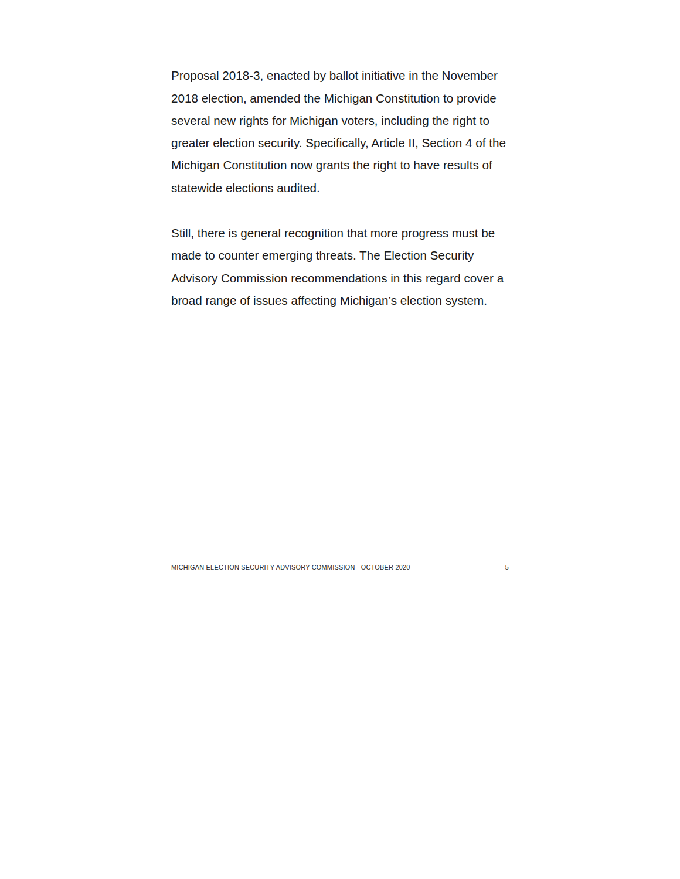Proposal 2018-3, enacted by ballot initiative in the November 2018 election, amended the Michigan Constitution to provide several new rights for Michigan voters, including the right to greater election security. Specifically, Article II, Section 4 of the Michigan Constitution now grants the right to have results of statewide elections audited.
Still, there is general recognition that more progress must be made to counter emerging threats. The Election Security Advisory Commission recommendations in this regard cover a broad range of issues affecting Michigan’s election system.
Michigan Election Security Advisory Commission - October 2020 5